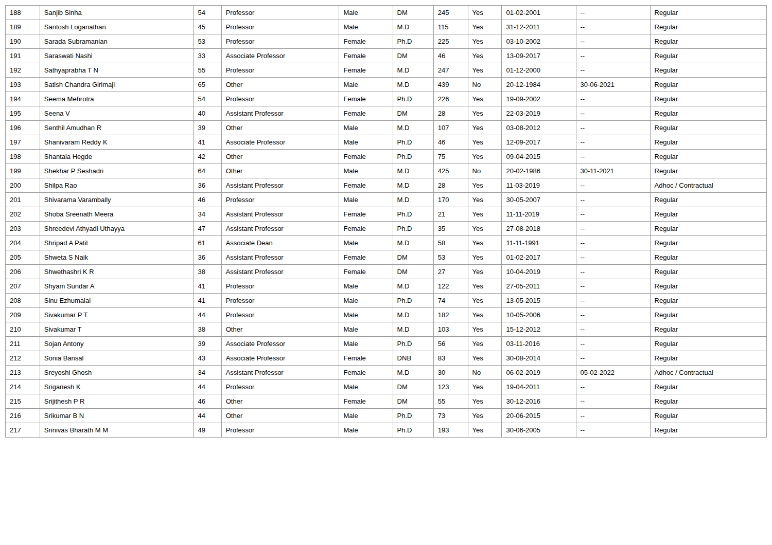| 188 | Sanjib Sinha | 54 | Professor | Male | DM | 245 | Yes | 01-02-2001 | -- | Regular |
| 189 | Santosh Loganathan | 45 | Professor | Male | M.D | 115 | Yes | 31-12-2011 | -- | Regular |
| 190 | Sarada Subramanian | 53 | Professor | Female | Ph.D | 225 | Yes | 03-10-2002 | -- | Regular |
| 191 | Saraswati Nashi | 33 | Associate Professor | Female | DM | 46 | Yes | 13-09-2017 | -- | Regular |
| 192 | Sathyaprabha T N | 55 | Professor | Female | M.D | 247 | Yes | 01-12-2000 | -- | Regular |
| 193 | Satish Chandra Girimaji | 65 | Other | Male | M.D | 439 | No | 20-12-1984 | 30-06-2021 | Regular |
| 194 | Seema Mehrotra | 54 | Professor | Female | Ph.D | 226 | Yes | 19-09-2002 | -- | Regular |
| 195 | Seena V | 40 | Assistant Professor | Female | DM | 28 | Yes | 22-03-2019 | -- | Regular |
| 196 | Senthil Amudhan R | 39 | Other | Male | M.D | 107 | Yes | 03-08-2012 | -- | Regular |
| 197 | Shanivaram Reddy K | 41 | Associate Professor | Male | Ph.D | 46 | Yes | 12-09-2017 | -- | Regular |
| 198 | Shantala Hegde | 42 | Other | Female | Ph.D | 75 | Yes | 09-04-2015 | -- | Regular |
| 199 | Shekhar P Seshadri | 64 | Other | Male | M.D | 425 | No | 20-02-1986 | 30-11-2021 | Regular |
| 200 | Shilpa Rao | 36 | Assistant Professor | Female | M.D | 28 | Yes | 11-03-2019 | -- | Adhoc / Contractual |
| 201 | Shivarama Varambally | 46 | Professor | Male | M.D | 170 | Yes | 30-05-2007 | -- | Regular |
| 202 | Shoba Sreenath Meera | 34 | Assistant Professor | Female | Ph.D | 21 | Yes | 11-11-2019 | -- | Regular |
| 203 | Shreedevi Athyadi Uthayya | 47 | Assistant Professor | Female | Ph.D | 35 | Yes | 27-08-2018 | -- | Regular |
| 204 | Shripad A Patil | 61 | Associate Dean | Male | M.D | 58 | Yes | 11-11-1991 | -- | Regular |
| 205 | Shweta S Naik | 36 | Assistant Professor | Female | DM | 53 | Yes | 01-02-2017 | -- | Regular |
| 206 | Shwethashri K R | 38 | Assistant Professor | Female | DM | 27 | Yes | 10-04-2019 | -- | Regular |
| 207 | Shyam Sundar A | 41 | Professor | Male | M.D | 122 | Yes | 27-05-2011 | -- | Regular |
| 208 | Sinu Ezhumalai | 41 | Professor | Male | Ph.D | 74 | Yes | 13-05-2015 | -- | Regular |
| 209 | Sivakumar P T | 44 | Professor | Male | M.D | 182 | Yes | 10-05-2006 | -- | Regular |
| 210 | Sivakumar T | 38 | Other | Male | M.D | 103 | Yes | 15-12-2012 | -- | Regular |
| 211 | Sojan Antony | 39 | Associate Professor | Male | Ph.D | 56 | Yes | 03-11-2016 | -- | Regular |
| 212 | Sonia Bansal | 43 | Associate Professor | Female | DNB | 83 | Yes | 30-08-2014 | -- | Regular |
| 213 | Sreyoshi Ghosh | 34 | Assistant Professor | Female | M.D | 30 | No | 06-02-2019 | 05-02-2022 | Adhoc / Contractual |
| 214 | Sriganesh K | 44 | Professor | Male | DM | 123 | Yes | 19-04-2011 | -- | Regular |
| 215 | Srijithesh P R | 46 | Other | Female | DM | 55 | Yes | 30-12-2016 | -- | Regular |
| 216 | Srikumar B N | 44 | Other | Male | Ph.D | 73 | Yes | 20-06-2015 | -- | Regular |
| 217 | Srinivas Bharath M M | 49 | Professor | Male | Ph.D | 193 | Yes | 30-06-2005 | -- | Regular |